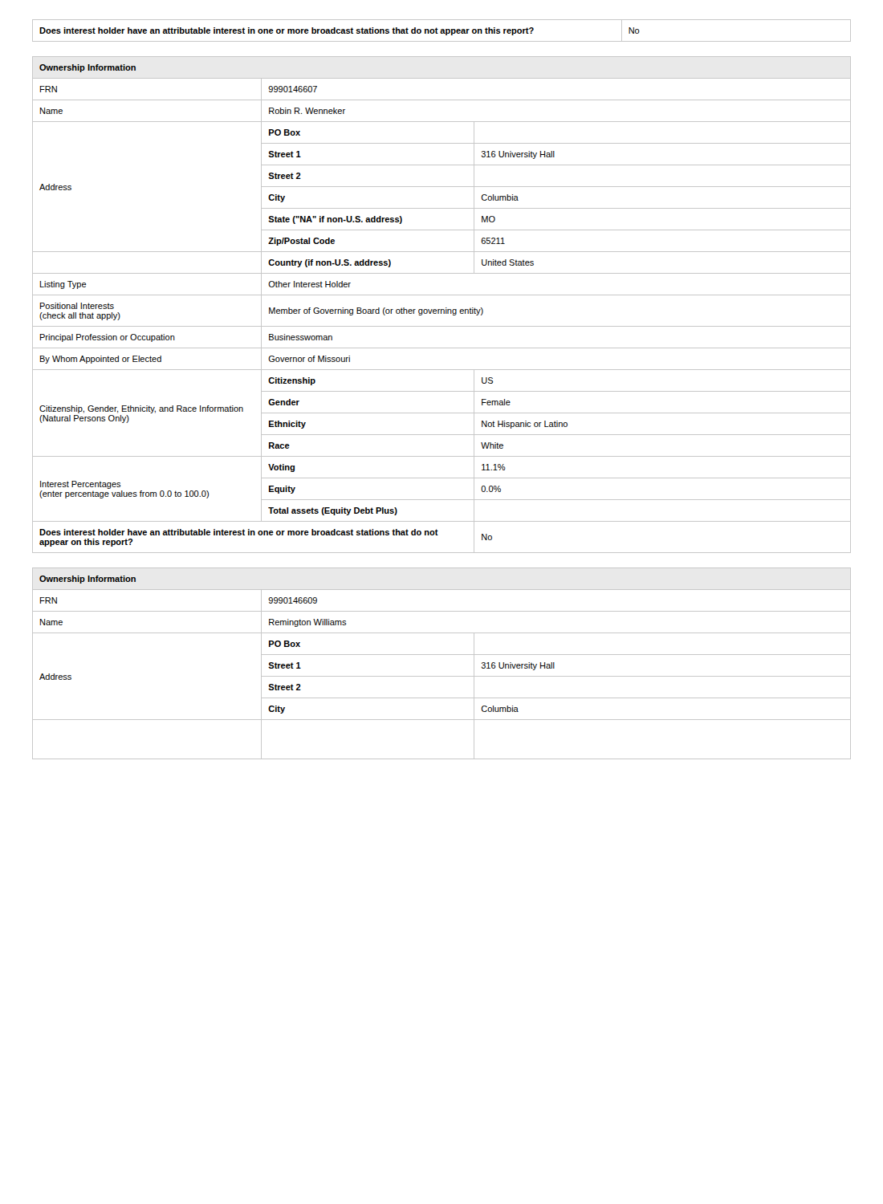| Does interest holder have an attributable interest in one or more broadcast stations that do not appear on this report? | No |
| Ownership Information |
| FRN | 9990146607 |
| Name | Robin R. Wenneker |
| Address | PO Box | |
| Street 1 | 316 University Hall |
| Street 2 | |
| City | Columbia |
| State ("NA" if non-U.S. address) | MO |
| Zip/Postal Code | 65211 |
| | Country (if non-U.S. address) | United States |
| Listing Type | Other Interest Holder |
| Positional Interests (check all that apply) | Member of Governing Board (or other governing entity) |
| Principal Profession or Occupation | Businesswoman |
| By Whom Appointed or Elected | Governor of Missouri |
| Citizenship, Gender, Ethnicity, and Race Information (Natural Persons Only) | Citizenship | US |
| Gender | Female |
| Ethnicity | Not Hispanic or Latino |
| Race | White |
| Interest Percentages (enter percentage values from 0.0 to 100.0) | Voting | 11.1% |
| Equity | 0.0% |
| Total assets (Equity Debt Plus) | |
| Does interest holder have an attributable interest in one or more broadcast stations that do not appear on this report? | No |
| Ownership Information |
| FRN | 9990146609 |
| Name | Remington Williams |
| Address | PO Box | |
| Street 1 | 316 University Hall |
| Street 2 | |
| City | Columbia |